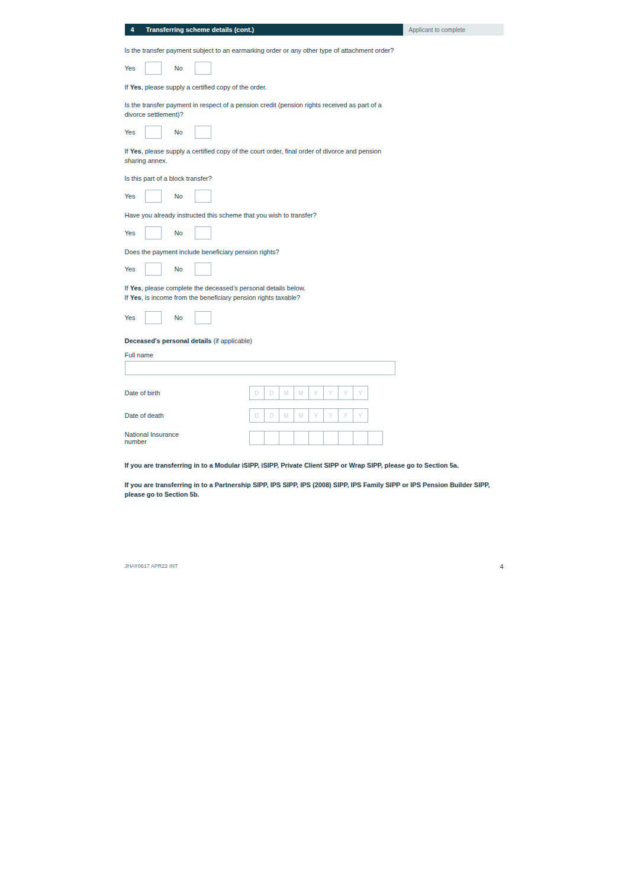4
Transferring scheme details (cont.)
Applicant to complete
Is the transfer payment subject to an earmarking order or any other type of attachment order?
Yes No
If Yes, please supply a certified copy of the order.
Is the transfer payment in respect of a pension credit (pension rights received as part of a divorce settlement)?
Yes No
If Yes, please supply a certified copy of the court order, final order of divorce and pension sharing annex.
Is this part of a block transfer?
Yes No
Have you already instructed this scheme that you wish to transfer?
Yes No
Does the payment include beneficiary pension rights?
Yes No
If Yes, please complete the deceased’s personal details below.
If Yes, is income from the beneficiary pension rights taxable?
Yes No
Deceased’s personal details (if applicable)
Full name
Date of birth DDMMYYYY
Date of death DDMMYYYY
National Insurance
number
If you are transferring in to a Modular iSIPP, iSIPP, Private Client SIPP or Wrap SIPP, please go to Section 5a.
If you are transferring in to a Partnership SIPP, IPS SIPP, IPS (2008) SIPP, IPS Family SIPP or IPS Pension Builder SIPP, please go to Section 5b.
JHAY0617 APR22 INT 4